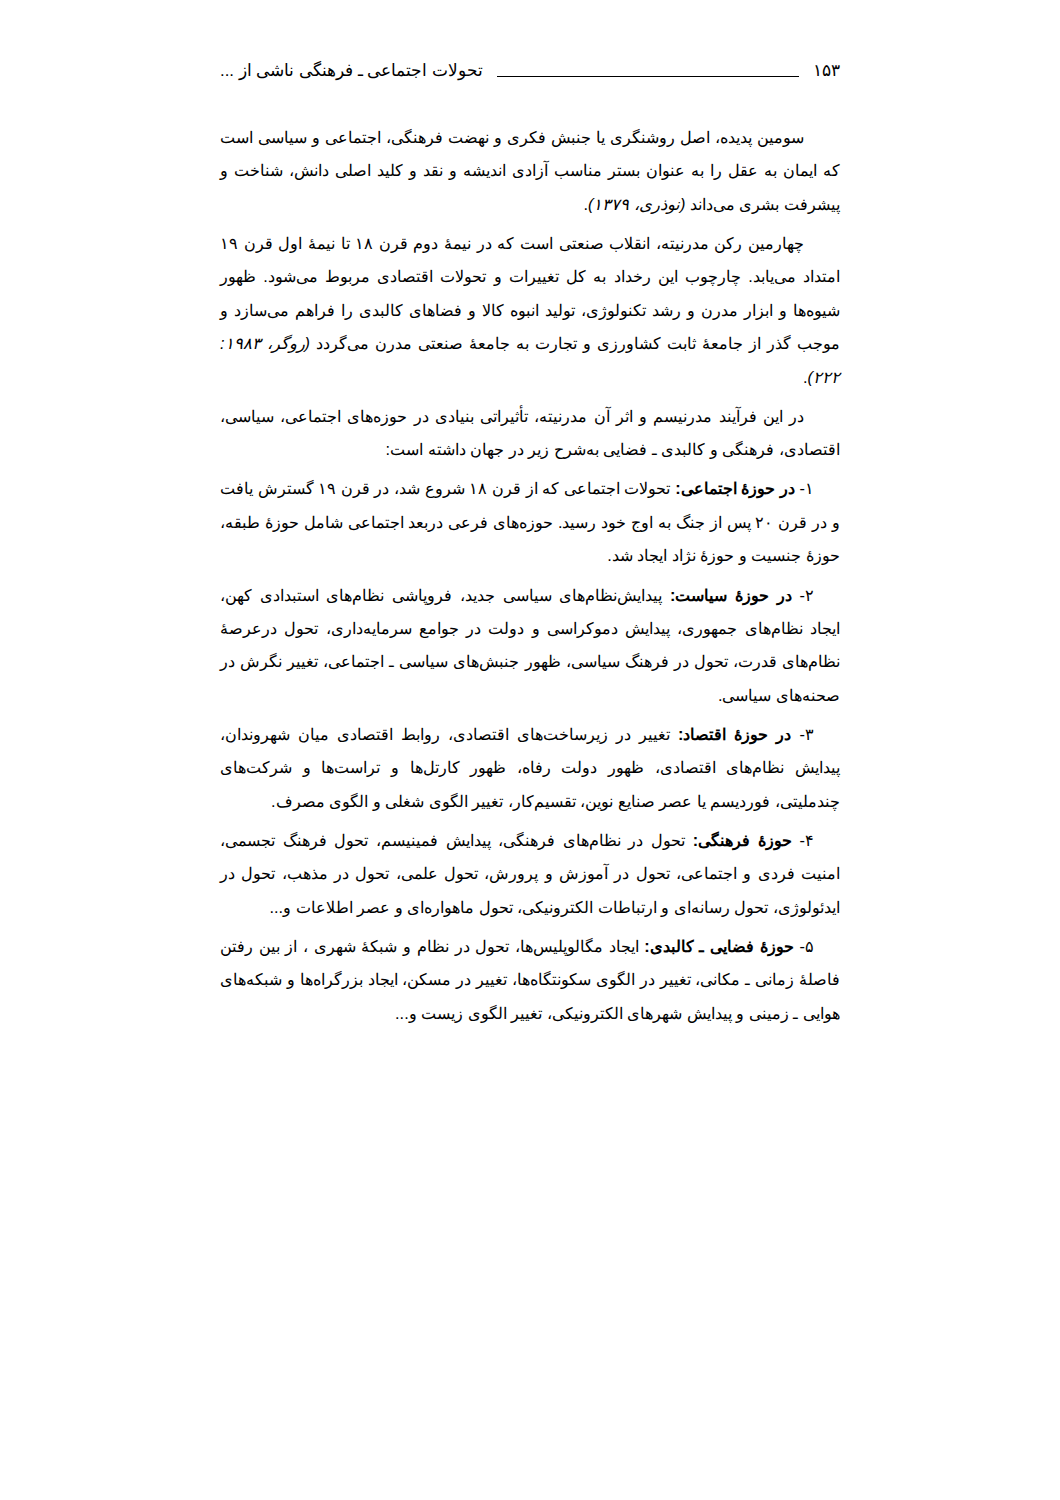۱۵۳ تحولات اجتماعی ـ فرهنگی ناشی از ...
سومین پدیده، اصل روشنگری یا جنبش فکری و نهضت فرهنگی، اجتماعی و سیاسی است که ایمان به عقل را به عنوان بستر مناسب آزادی اندیشه و نقد و کلید اصلی دانش، شناخت و پیشرفت بشری می‌داند (نوذری، ۱۳۷۹).
چهارمین رکن مدرنیته، انقلاب صنعتی است که در نیمهٔ دوم قرن ۱۸ تا نیمهٔ اول قرن ۱۹ امتداد می‌یابد. چارچوب این رخداد به کل تغییرات و تحولات اقتصادی مربوط می‌شود. ظهور شیوه‌ها و ابزار مدرن و رشد تکنولوژی، تولید انبوه کالا و فضاهای کالبدی را فراهم می‌سازد و موجب گذر از جامعهٔ ثابت کشاورزی و تجارت به جامعهٔ صنعتی مدرن می‌گردد (روگر، ۱۹۸۳: ۲۲۲).
در این فرآیند مدرنیسم و اثر آن مدرنیته، تأثیراتی بنیادی در حوزه‌های اجتماعی، سیاسی، اقتصادی، فرهنگی و کالبدی ـ فضایی به‌شرح زیر در جهان داشته است:
۱- در حوزهٔ اجتماعی: تحولات اجتماعی که از قرن ۱۸ شروع شد، در قرن ۱۹ گسترش یافت و در قرن ۲۰ پس از جنگ به اوج خود رسید. حوزه‌های فرعی دربعد اجتماعی شامل حوزهٔ طبقه، حوزهٔ جنسیت و حوزهٔ نژاد ایجاد شد.
۲- در حوزهٔ سیاست: پیدایش‌نظام‌های سیاسی جدید، فروپاشی نظام‌های استبدادی کهن، ایجاد نظام‌های جمهوری، پیدایش دموکراسی و دولت در جوامع سرمایه‌داری، تحول درعرصهٔ نظام‌های قدرت، تحول در فرهنگ سیاسی، ظهور جنبش‌های سیاسی ـ اجتماعی، تغییر نگرش در صحنه‌های سیاسی.
۳- در حوزهٔ اقتصاد: تغییر در زیرساخت‌های اقتصادی، روابط اقتصادی میان شهروندان، پیدایش نظام‌های اقتصادی، ظهور دولت رفاه، ظهور کارتل‌ها و تراست‌ها و شرکت‌های چندملیتی، فوردیسم یا عصر صنایع نوین، تقسیم‌کار، تغییر الگوی شغلی و الگوی مصرف.
۴- حوزهٔ فرهنگی: تحول در نظام‌های فرهنگی، پیدایش فمینیسم، تحول فرهنگ تجسمی، امنیت فردی و اجتماعی، تحول در آموزش و پرورش، تحول علمی، تحول در مذهب، تحول در ایدئولوژی، تحول رسانه‌ای و ارتباطات الکترونیکی، تحول ماهواره‌ای و عصر اطلاعات و...
۵- حوزهٔ فضایی ـ کالبدی: ایجاد مگالوپلیس‌ها، تحول در نظام و شبکهٔ شهری ، از بین رفتن فاصلهٔ زمانی ـ مکانی، تغییر در الگوی سکونتگاه‌ها، تغییر در مسکن، ایجاد بزرگراه‌ها و شبکه‌های هوایی ـ زمینی و پیدایش شهرهای الکترونیکی، تغییر الگوی زیست و...